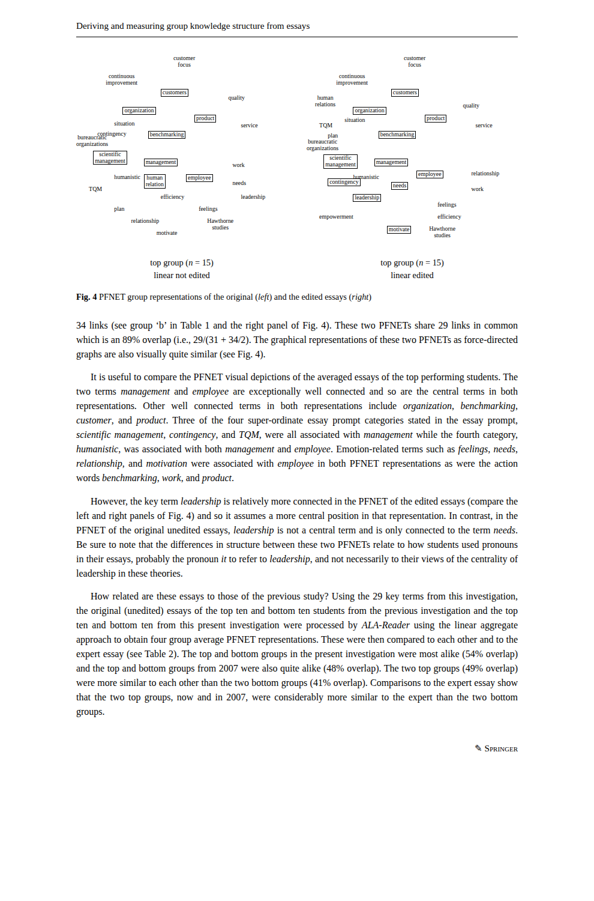Deriving and measuring group knowledge structure from essays
customer
focus continuous
improvement customers quality organization product service situation contingency benchmarking bureaucratic
organizations scientific
management management work humanistic human
relation employee needs TQM leadership efficiency plan feelings relationship Hawthorne
studies motivate
top group (n = 15)
linear not edited
customer
focus continuous
improvement customers human
relations organization quality situation product service TQM benchmarking plan bureaucratic
organizations scientific
management management humanistic employee relationship contingency needs work leadership feelings efficiency empowerment motivate Hawthorne
studies
top group (n = 15)
linear edited
Fig. 4 PFNET group representations of the original (left) and the edited essays (right)
34 links (see group ‘b’ in Table 1 and the right panel of Fig. 4). These two PFNETs share 29 links in common which is an 89% overlap (i.e., 29/(31 + 34/2). The graphical representations of these two PFNETs as force-directed graphs are also visually quite similar (see Fig. 4).
It is useful to compare the PFNET visual depictions of the averaged essays of the top performing students. The two terms management and employee are exceptionally well connected and so are the central terms in both representations. Other well connected terms in both representations include organization, benchmarking, customer, and product. Three of the four super-ordinate essay prompt categories stated in the essay prompt, scientific management, contingency, and TQM, were all associated with management while the fourth category, humanistic, was associated with both management and employee. Emotion-related terms such as feelings, needs, relationship, and motivation were associated with employee in both PFNET representations as were the action words benchmarking, work, and product.
However, the key term leadership is relatively more connected in the PFNET of the edited essays (compare the left and right panels of Fig. 4) and so it assumes a more central position in that representation. In contrast, in the PFNET of the original unedited essays, leadership is not a central term and is only connected to the term needs. Be sure to note that the differences in structure between these two PFNETs relate to how students used pronouns in their essays, probably the pronoun it to refer to leadership, and not necessarily to their views of the centrality of leadership in these theories.
How related are these essays to those of the previous study? Using the 29 key terms from this investigation, the original (unedited) essays of the top ten and bottom ten students from the previous investigation and the top ten and bottom ten from this present investigation were processed by ALA-Reader using the linear aggregate approach to obtain four group average PFNET representations. These were then compared to each other and to the expert essay (see Table 2). The top and bottom groups in the present investigation were most alike (54% overlap) and the top and bottom groups from 2007 were also quite alike (48% overlap). The two top groups (49% overlap) were more similar to each other than the two bottom groups (41% overlap). Comparisons to the expert essay show that the two top groups, now and in 2007, were considerably more similar to the expert than the two bottom groups.
✎ Springer